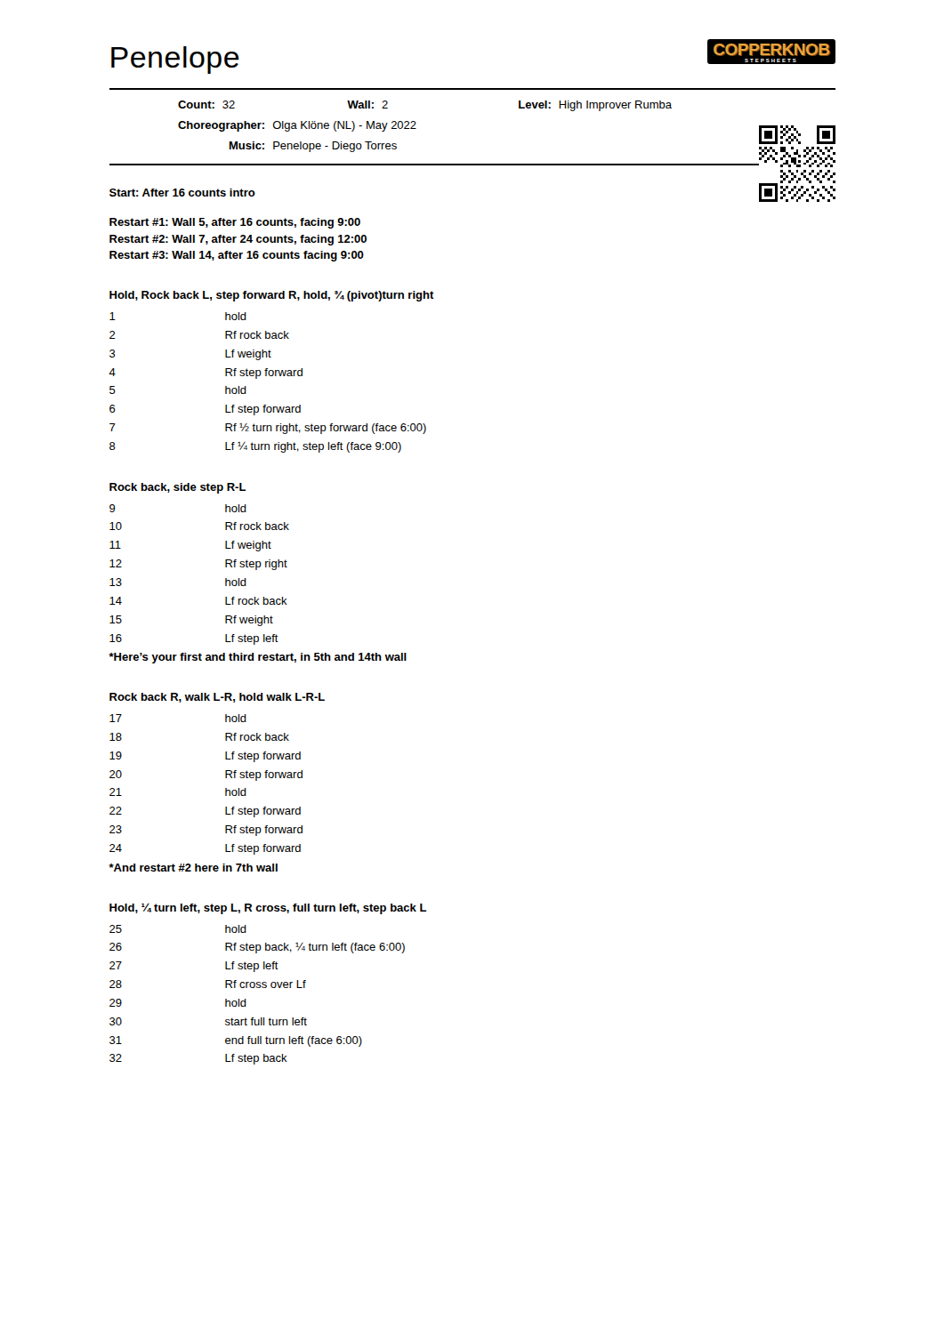Penelope
COPPERKNOBSTEPSHEETS
| Count: | 32 | Wall: | 2 | Level: | High Improver Rumba |
| Choreographer: | Olga Klöne (NL) - May 2022 |
| Music: | Penelope - Diego Torres |
Start: After 16 counts intro
Restart #1: Wall 5, after 16 counts, facing 9:00
Restart #2: Wall 7, after 24 counts, facing 12:00
Restart #3: Wall 14, after 16 counts facing 9:00
Hold, Rock back L, step forward R, hold, ¾ (pivot)turn right
| 1 | hold |
| 2 | Rf rock back |
| 3 | Lf weight |
| 4 | Rf step forward |
| 5 | hold |
| 6 | Lf step forward |
| 7 | Rf ½ turn right, step forward (face 6:00) |
| 8 | Lf ¼ turn right, step left (face 9:00) |
Rock back, side step R-L
| 9 | hold |
| 10 | Rf rock back |
| 11 | Lf weight |
| 12 | Rf step right |
| 13 | hold |
| 14 | Lf rock back |
| 15 | Rf weight |
| 16 | Lf step left |
*Here’s your first and third restart, in 5th and 14th wall
Rock back R, walk L-R, hold walk L-R-L
| 17 | hold |
| 18 | Rf rock back |
| 19 | Lf step forward |
| 20 | Rf step forward |
| 21 | hold |
| 22 | Lf step forward |
| 23 | Rf step forward |
| 24 | Lf step forward |
*And restart #2 here in 7th wall
Hold, ¼ turn left, step L, R cross, full turn left, step back L
| 25 | hold |
| 26 | Rf step back, ¼ turn left (face 6:00) |
| 27 | Lf step left |
| 28 | Rf cross over Lf |
| 29 | hold |
| 30 | start full turn left |
| 31 | end full turn left (face 6:00) |
| 32 | Lf step back |